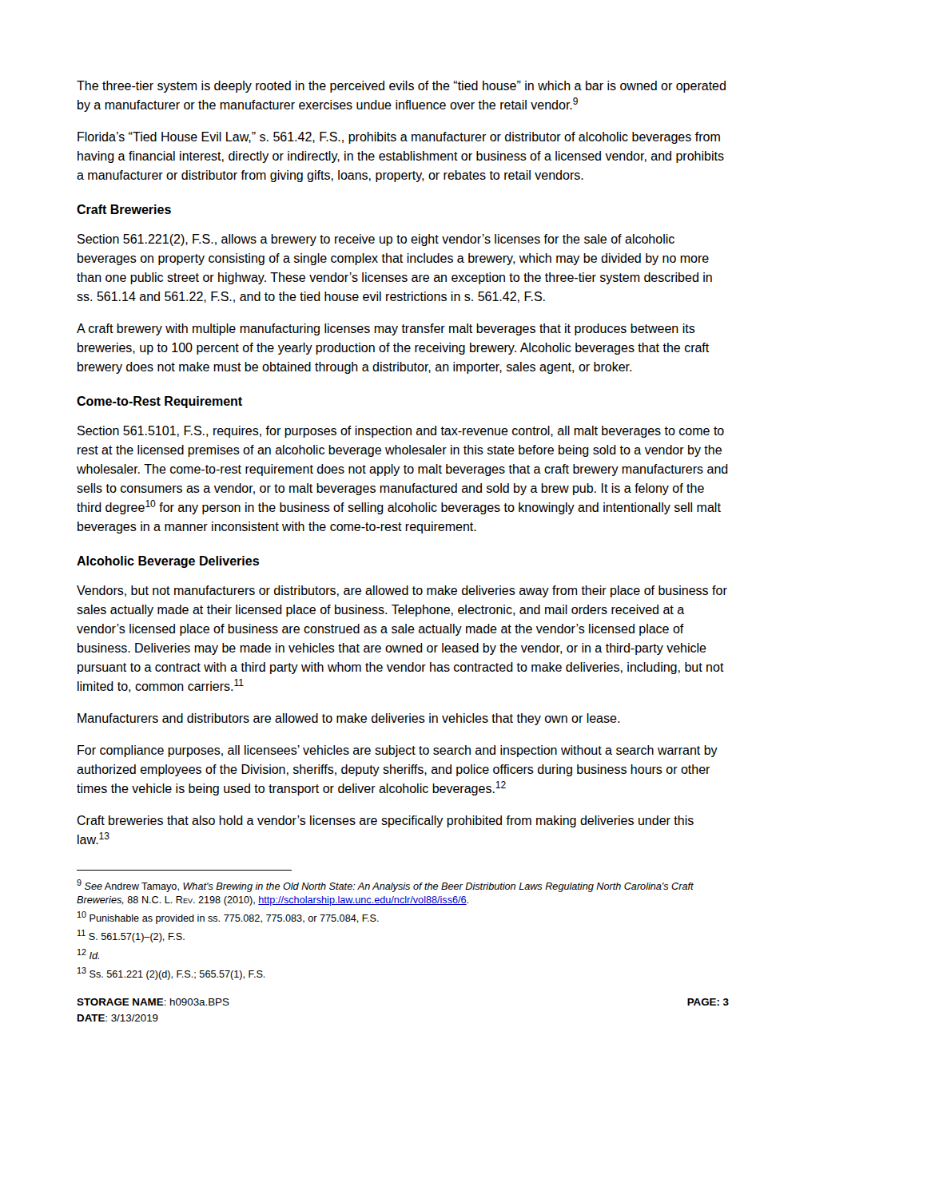The three-tier system is deeply rooted in the perceived evils of the “tied house” in which a bar is owned or operated by a manufacturer or the manufacturer exercises undue influence over the retail vendor.9
Florida’s “Tied House Evil Law,” s. 561.42, F.S., prohibits a manufacturer or distributor of alcoholic beverages from having a financial interest, directly or indirectly, in the establishment or business of a licensed vendor, and prohibits a manufacturer or distributor from giving gifts, loans, property, or rebates to retail vendors.
Craft Breweries
Section 561.221(2), F.S., allows a brewery to receive up to eight vendor’s licenses for the sale of alcoholic beverages on property consisting of a single complex that includes a brewery, which may be divided by no more than one public street or highway. These vendor’s licenses are an exception to the three-tier system described in ss. 561.14 and 561.22, F.S., and to the tied house evil restrictions in s. 561.42, F.S.
A craft brewery with multiple manufacturing licenses may transfer malt beverages that it produces between its breweries, up to 100 percent of the yearly production of the receiving brewery. Alcoholic beverages that the craft brewery does not make must be obtained through a distributor, an importer, sales agent, or broker.
Come-to-Rest Requirement
Section 561.5101, F.S., requires, for purposes of inspection and tax-revenue control, all malt beverages to come to rest at the licensed premises of an alcoholic beverage wholesaler in this state before being sold to a vendor by the wholesaler. The come-to-rest requirement does not apply to malt beverages that a craft brewery manufacturers and sells to consumers as a vendor, or to malt beverages manufactured and sold by a brew pub. It is a felony of the third degree10 for any person in the business of selling alcoholic beverages to knowingly and intentionally sell malt beverages in a manner inconsistent with the come-to-rest requirement.
Alcoholic Beverage Deliveries
Vendors, but not manufacturers or distributors, are allowed to make deliveries away from their place of business for sales actually made at their licensed place of business. Telephone, electronic, and mail orders received at a vendor’s licensed place of business are construed as a sale actually made at the vendor’s licensed place of business. Deliveries may be made in vehicles that are owned or leased by the vendor, or in a third-party vehicle pursuant to a contract with a third party with whom the vendor has contracted to make deliveries, including, but not limited to, common carriers.11
Manufacturers and distributors are allowed to make deliveries in vehicles that they own or lease.
For compliance purposes, all licensees’ vehicles are subject to search and inspection without a search warrant by authorized employees of the Division, sheriffs, deputy sheriffs, and police officers during business hours or other times the vehicle is being used to transport or deliver alcoholic beverages.12
Craft breweries that also hold a vendor’s licenses are specifically prohibited from making deliveries under this law.13
9 See Andrew Tamayo, What's Brewing in the Old North State: An Analysis of the Beer Distribution Laws Regulating North Carolina's Craft Breweries, 88 N.C. L. Rev. 2198 (2010), http://scholarship.law.unc.edu/nclr/vol88/iss6/6.
10 Punishable as provided in ss. 775.082, 775.083, or 775.084, F.S.
11 S. 561.57(1)–(2), F.S.
12 Id.
13 Ss. 561.221 (2)(d), F.S.; 565.57(1), F.S.
STORAGE NAME: h0903a.BPS
DATE: 3/13/2019
PAGE: 3